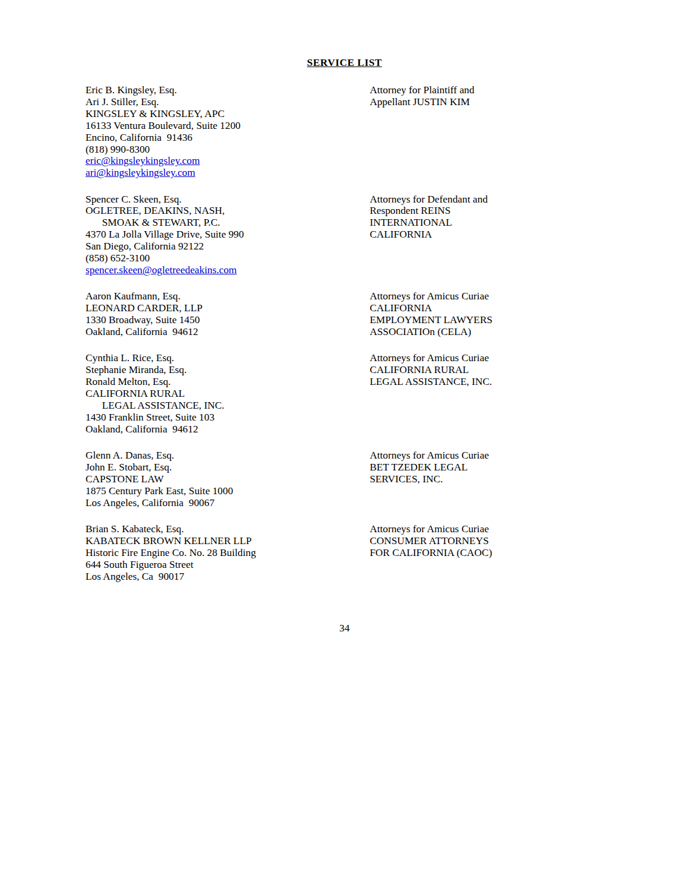SERVICE LIST
| Eric B. Kingsley, Esq. Ari J. Stiller, Esq. KINGSLEY & KINGSLEY, APC 16133 Ventura Boulevard, Suite 1200 Encino, California 91436 (818) 990-8300 eric@kingsleykingsley.com ari@kingsleykingsley.com | Attorney for Plaintiff and Appellant JUSTIN KIM |
| Spencer C. Skeen, Esq. OGLETREE, DEAKINS, NASH, SMOAK & STEWART, P.C. 4370 La Jolla Village Drive, Suite 990 San Diego, California 92122 (858) 652-3100 spencer.skeen@ogletreedeakins.com | Attorneys for Defendant and Respondent REINS INTERNATIONAL CALIFORNIA |
| Aaron Kaufmann, Esq. LEONARD CARDER, LLP 1330 Broadway, Suite 1450 Oakland, California 94612 | Attorneys for Amicus Curiae CALIFORNIA EMPLOYMENT LAWYERS ASSOCIATIOn (CELA) |
| Cynthia L. Rice, Esq. Stephanie Miranda, Esq. Ronald Melton, Esq. CALIFORNIA RURAL LEGAL ASSISTANCE, INC. 1430 Franklin Street, Suite 103 Oakland, California 94612 | Attorneys for Amicus Curiae CALIFORNIA RURAL LEGAL ASSISTANCE, INC. |
| Glenn A. Danas, Esq. John E. Stobart, Esq. CAPSTONE LAW 1875 Century Park East, Suite 1000 Los Angeles, California 90067 | Attorneys for Amicus Curiae BET TZEDEK LEGAL SERVICES, INC. |
| Brian S. Kabateck, Esq. KABATECK BROWN KELLNER LLP Historic Fire Engine Co. No. 28 Building 644 South Figueroa Street Los Angeles, Ca 90017 | Attorneys for Amicus Curiae CONSUMER ATTORNEYS FOR CALIFORNIA (CAOC) |
34